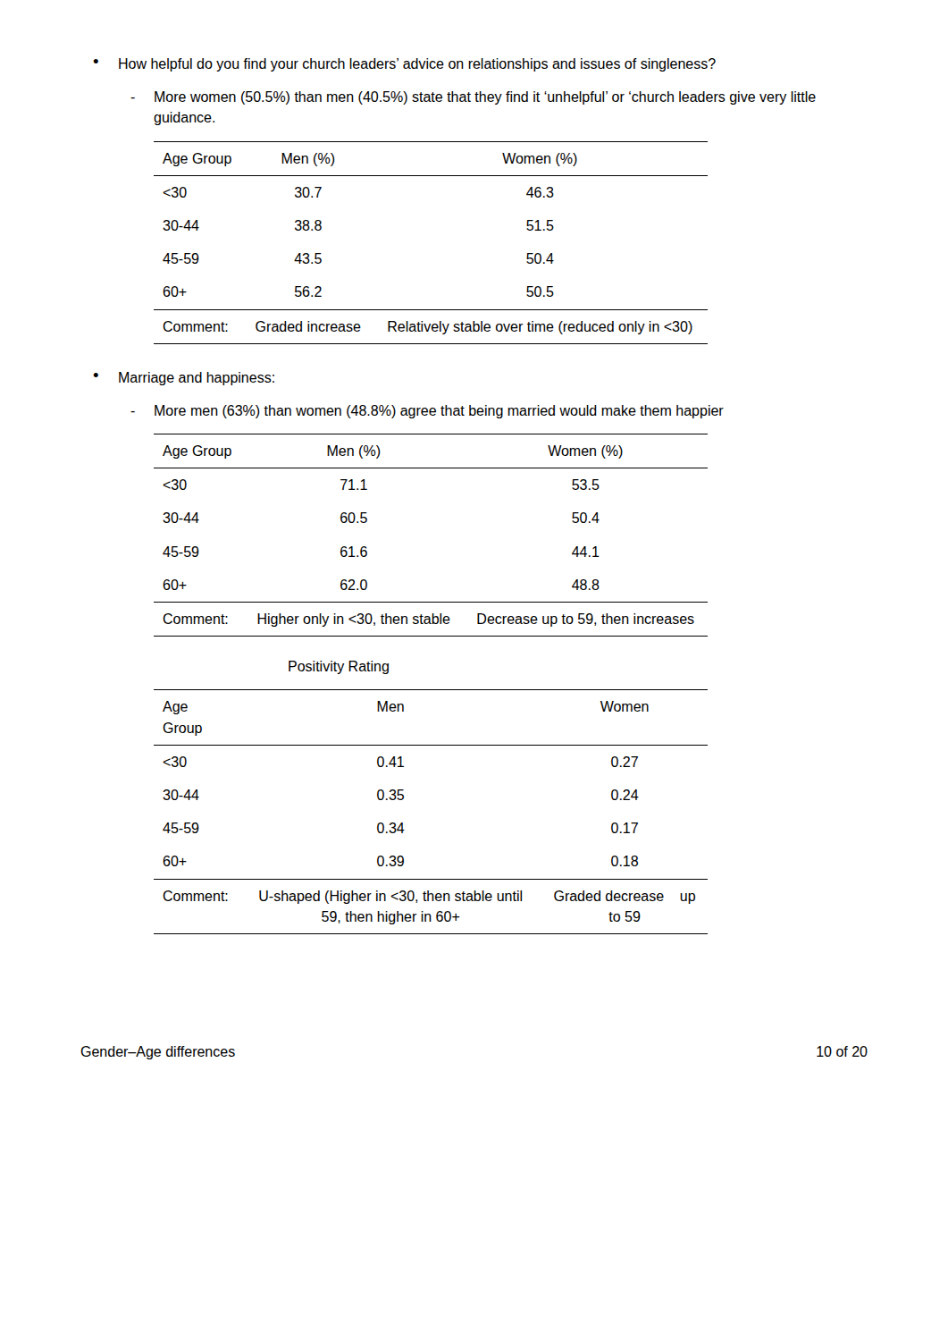How helpful do you find your church leaders’ advice on relationships and issues of singleness?
More women (50.5%) than men (40.5%) state that they find it ‘unhelpful’ or ‘church leaders give very little guidance.
| Age Group | Men (%) | Women (%) |
| --- | --- | --- |
| <30 | 30.7 | 46.3 |
| 30-44 | 38.8 | 51.5 |
| 45-59 | 43.5 | 50.4 |
| 60+ | 56.2 | 50.5 |
| Comment: | Graded increase | Relatively stable over time (reduced only in <30) |
Marriage and happiness:
More men (63%) than women (48.8%) agree that being married would make them happier
| Age Group | Men (%) | Women (%) |
| --- | --- | --- |
| <30 | 71.1 | 53.5 |
| 30-44 | 60.5 | 50.4 |
| 45-59 | 61.6 | 44.1 |
| 60+ | 62.0 | 48.8 |
| Comment: | Higher only in <30, then stable | Decrease up to 59, then increases |
Positivity Rating
| Age Group | Men | Women |
| --- | --- | --- |
| <30 | 0.41 | 0.27 |
| 30-44 | 0.35 | 0.24 |
| 45-59 | 0.34 | 0.17 |
| 60+ | 0.39 | 0.18 |
| Comment: | U-shaped (Higher in <30, then stable until 59, then higher in 60+ | Graded decrease up to 59 |
Gender–Age differences
10 of 20